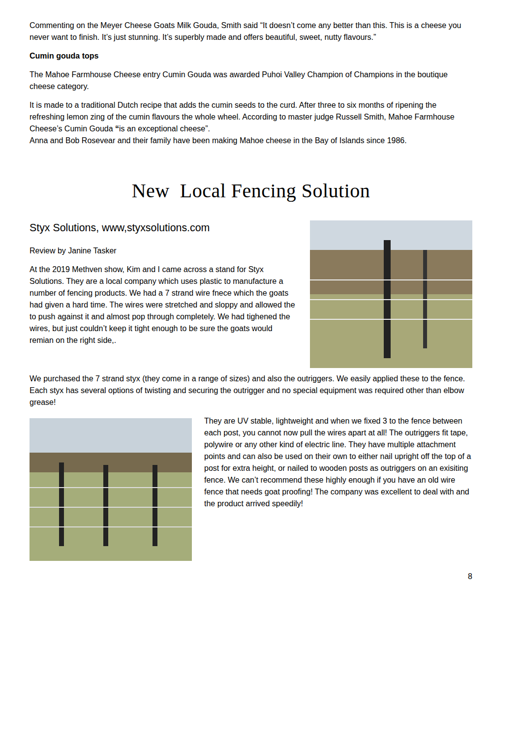Commenting on the Meyer Cheese Goats Milk Gouda, Smith said “It doesn’t come any better than this. This is a cheese you never want to finish. It’s just stunning. It’s superbly made and offers beautiful, sweet, nutty flavours.”
Cumin gouda tops
The Mahoe Farmhouse Cheese entry Cumin Gouda was awarded Puhoi Valley Champion of Champions in the boutique cheese category.
It is made to a traditional Dutch recipe that adds the cumin seeds to the curd. After three to six months of ripening the refreshing lemon zing of the cumin flavours the whole wheel. According to master judge Russell Smith, Mahoe Farmhouse Cheese’s Cumin Gouda “is an exceptional cheese”.
Anna and Bob Rosevear and their family have been making Mahoe cheese in the Bay of Islands since 1986.
New Local Fencing Solution
Styx Solutions, www,styxsolutions.com
Review by Janine Tasker
At the 2019 Methven show, Kim and I came across a stand for Styx Solutions. They are a local company which uses plastic to manufacture a number of fencing products. We had a 7 strand wire fnece which the goats had given a hard time. The wires were stretched and sloppy and allowed the to push against it and almost pop through completely. We had tighened the wires, but just couldn’t keep it tight enough to be sure the goats would remian on the right side,.
We purchased the 7 strand styx (they come in a range of sizes) and also the outriggers. We easily applied these to the fence. Each styx has several options of twisting and securing the outrigger and no special equipment was required other than elbow grease!
They are UV stable, lightweight and when we fixed 3 to the fence between each post, you cannot now pull the wires apart at all! The outriggers fit tape, polywire or any other kind of electric line. They have multiple attachment points and can also be used on their own to either nail upright off the top of a post for extra height, or nailed to wooden posts as outriggers on an exisiting fence. We can’t recommend these highly enough if you have an old wire fence that needs goat proofing! The company was excellent to deal with and the product arrived speedily!
8